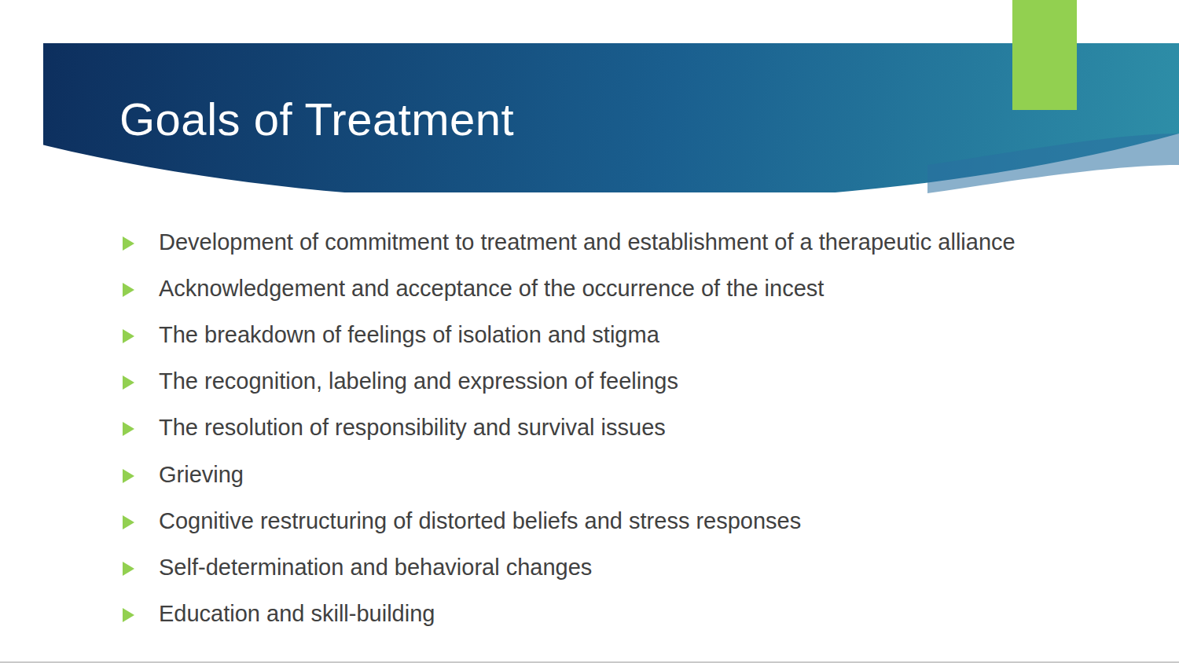Goals of Treatment
Development of commitment to treatment and establishment of a therapeutic alliance
Acknowledgement and acceptance of the occurrence of the incest
The breakdown of feelings of isolation and stigma
The recognition, labeling and expression of feelings
The resolution of responsibility and survival issues
Grieving
Cognitive restructuring of distorted beliefs and stress responses
Self-determination and behavioral changes
Education and skill-building